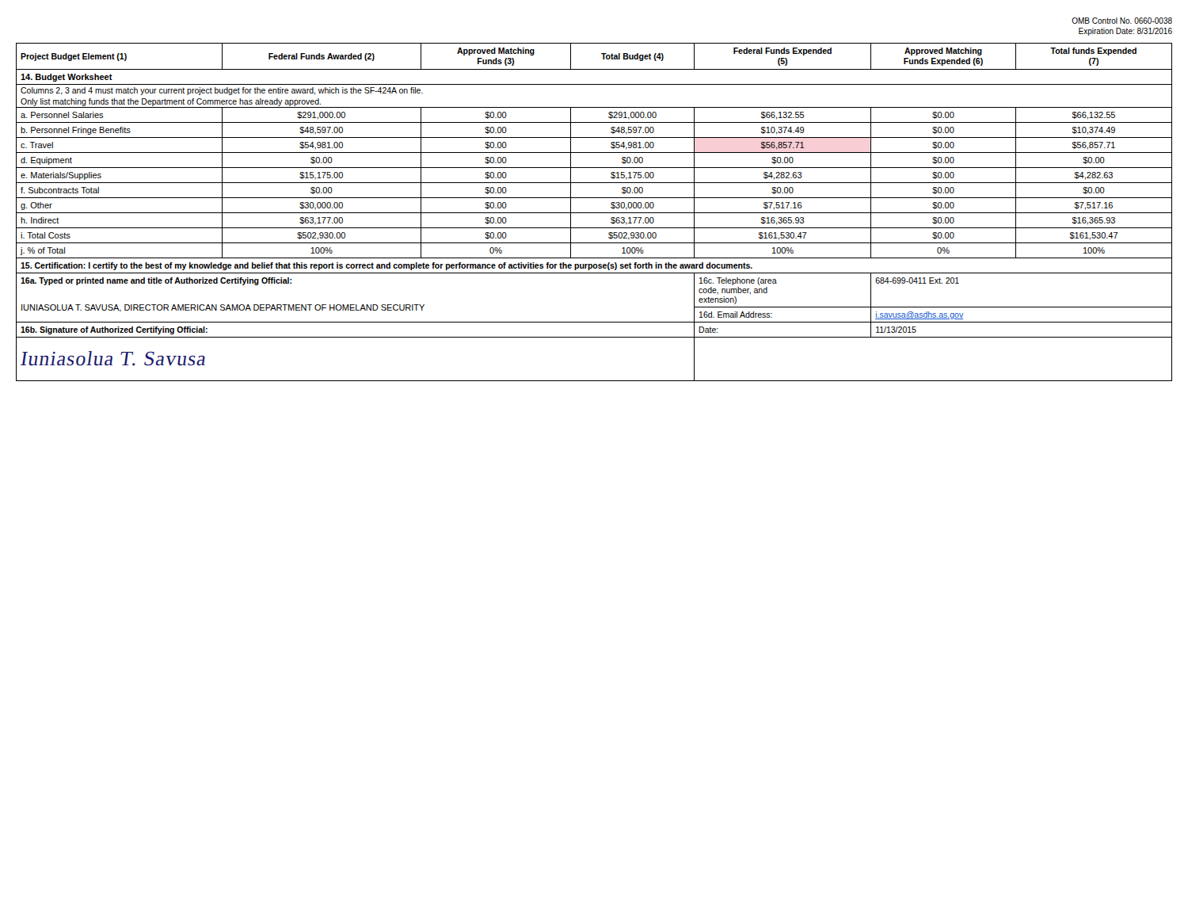OMB Control No. 0660-0038
Expiration Date: 8/31/2016
| 14. Budget Worksheet |
| Columns 2, 3 and 4 must match your current project budget for the entire award, which is the SF-424A on file. |
| Only list matching funds that the Department of Commerce has already approved. |
| Project Budget Element (1) | Federal Funds Awarded (2) | Approved Matching Funds (3) | Total Budget (4) | Federal Funds Expended (5) | Approved Matching Funds Expended (6) | Total funds Expended (7) |
| a. Personnel Salaries | $291,000.00 | $0.00 | $291,000.00 | $66,132.55 | $0.00 | $66,132.55 |
| b. Personnel Fringe Benefits | $48,597.00 | $0.00 | $48,597.00 | $10,374.49 | $0.00 | $10,374.49 |
| c. Travel | $54,981.00 | $0.00 | $54,981.00 | $56,857.71 | $0.00 | $56,857.71 |
| d. Equipment | $0.00 | $0.00 | $0.00 | $0.00 | $0.00 | $0.00 |
| e. Materials/Supplies | $15,175.00 | $0.00 | $15,175.00 | $4,282.63 | $0.00 | $4,282.63 |
| f. Subcontracts Total | $0.00 | $0.00 | $0.00 | $0.00 | $0.00 | $0.00 |
| g. Other | $30,000.00 | $0.00 | $30,000.00 | $7,517.16 | $0.00 | $7,517.16 |
| h. Indirect | $63,177.00 | $0.00 | $63,177.00 | $16,365.93 | $0.00 | $16,365.93 |
| i. Total Costs | $502,930.00 | $0.00 | $502,930.00 | $161,530.47 | $0.00 | $161,530.47 |
| j. % of Total | 100% | 0% | 100% | 100% | 0% | 100% |
| 15. Certification: I certify to the best of my knowledge and belief that this report is correct and complete for performance of activities for the purpose(s) set forth in the award documents. |
| 16a. Typed or printed name and title of Authorized Certifying Official: IUNIASOLUA T. SAVUSA, DIRECTOR AMERICAN SAMOA DEPARTMENT OF HOMELAND SECURITY | 16c. Telephone (area code, number, and extension) | 684-699-0411 Ext. 201 |
| 16d. Email Address: | i.savusa@asdhs.as.gov |
| 16b. Signature of Authorized Certifying Official: | Date: | 11/13/2015 |
| Iuniasolua T. Savusa | |